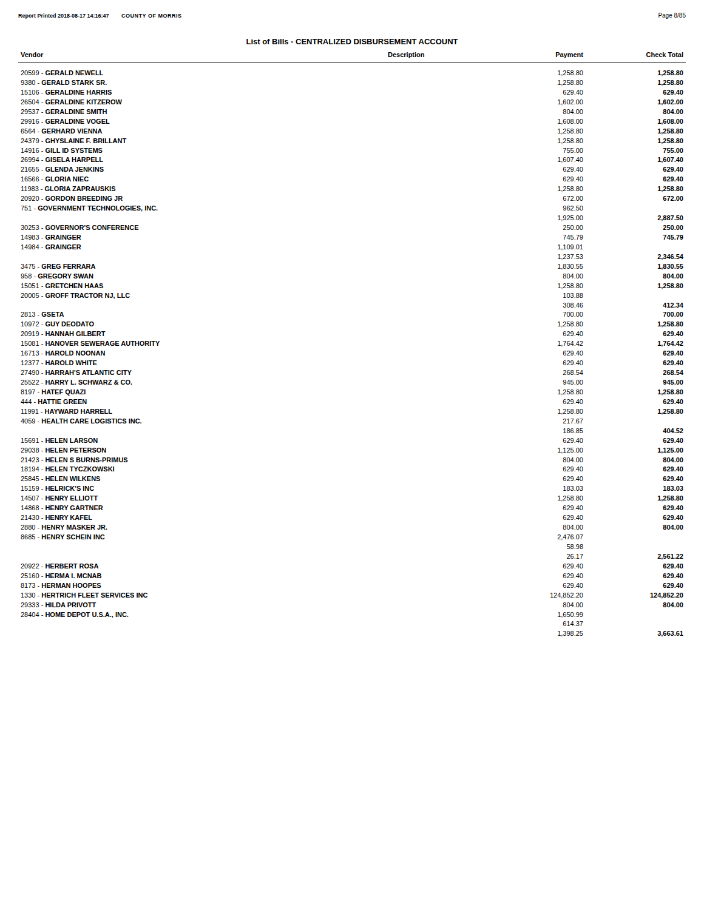Report Printed 2018-08-17 14:16:47 COUNTY OF MORRIS
Page 8/85
List of Bills - CENTRALIZED DISBURSEMENT ACCOUNT
| Vendor | Description | Payment | Check Total |
| --- | --- | --- | --- |
| 20599 - GERALD NEWELL | | 1,258.80 | 1,258.80 |
| 9380 - GERALD STARK SR. | | 1,258.80 | 1,258.80 |
| 15106 - GERALDINE HARRIS | | 629.40 | 629.40 |
| 26504 - GERALDINE KITZEROW | | 1,602.00 | 1,602.00 |
| 29537 - GERALDINE SMITH | | 804.00 | 804.00 |
| 29916 - GERALDINE VOGEL | | 1,608.00 | 1,608.00 |
| 6564 - GERHARD VIENNA | | 1,258.80 | 1,258.80 |
| 24379 - GHYSLAINE F. BRILLANT | | 1,258.80 | 1,258.80 |
| 14916 - GILL ID SYSTEMS | | 755.00 | 755.00 |
| 26994 - GISELA HARPELL | | 1,607.40 | 1,607.40 |
| 21655 - GLENDA JENKINS | | 629.40 | 629.40 |
| 16566 - GLORIA NIEC | | 629.40 | 629.40 |
| 11983 - GLORIA ZAPRAUSKIS | | 1,258.80 | 1,258.80 |
| 20920 - GORDON BREEDING JR | | 672.00 | 672.00 |
| 751 - GOVERNMENT TECHNOLOGIES, INC. | | 962.50 | |
| | | 1,925.00 | 2,887.50 |
| 30253 - GOVERNOR'S CONFERENCE | | 250.00 | 250.00 |
| 14983 - GRAINGER | | 745.79 | 745.79 |
| 14984 - GRAINGER | | 1,109.01 | |
| | | 1,237.53 | 2,346.54 |
| 3475 - GREG FERRARA | | 1,830.55 | 1,830.55 |
| 958 - GREGORY SWAN | | 804.00 | 804.00 |
| 15051 - GRETCHEN HAAS | | 1,258.80 | 1,258.80 |
| 20005 - GROFF TRACTOR NJ, LLC | | 103.88 | |
| | | 308.46 | 412.34 |
| 2813 - GSETA | | 700.00 | 700.00 |
| 10972 - GUY DEODATO | | 1,258.80 | 1,258.80 |
| 20919 - HANNAH GILBERT | | 629.40 | 629.40 |
| 15081 - HANOVER SEWERAGE AUTHORITY | | 1,764.42 | 1,764.42 |
| 16713 - HAROLD NOONAN | | 629.40 | 629.40 |
| 12377 - HAROLD WHITE | | 629.40 | 629.40 |
| 27490 - HARRAH'S ATLANTIC CITY | | 268.54 | 268.54 |
| 25522 - HARRY L. SCHWARZ & CO. | | 945.00 | 945.00 |
| 8197 - HATEF QUAZI | | 1,258.80 | 1,258.80 |
| 444 - HATTIE GREEN | | 629.40 | 629.40 |
| 11991 - HAYWARD HARRELL | | 1,258.80 | 1,258.80 |
| 4059 - HEALTH CARE LOGISTICS INC. | | 217.67 | |
| | | 186.85 | 404.52 |
| 15691 - HELEN LARSON | | 629.40 | 629.40 |
| 29038 - HELEN PETERSON | | 1,125.00 | 1,125.00 |
| 21423 - HELEN S BURNS-PRIMUS | | 804.00 | 804.00 |
| 18194 - HELEN TYCZKOWSKI | | 629.40 | 629.40 |
| 25845 - HELEN WILKENS | | 629.40 | 629.40 |
| 15159 - HELRICK'S INC | | 183.03 | 183.03 |
| 14507 - HENRY ELLIOTT | | 1,258.80 | 1,258.80 |
| 14868 - HENRY GARTNER | | 629.40 | 629.40 |
| 21430 - HENRY KAFEL | | 629.40 | 629.40 |
| 2880 - HENRY MASKER JR. | | 804.00 | 804.00 |
| 8685 - HENRY SCHEIN INC | | 2,476.07 | |
| | | 58.98 | |
| | | 26.17 | 2,561.22 |
| 20922 - HERBERT ROSA | | 629.40 | 629.40 |
| 25160 - HERMA I. MCNAB | | 629.40 | 629.40 |
| 8173 - HERMAN HOOPES | | 629.40 | 629.40 |
| 1330 - HERTRICH FLEET SERVICES INC | | 124,852.20 | 124,852.20 |
| 29333 - HILDA PRIVOTT | | 804.00 | 804.00 |
| 28404 - HOME DEPOT U.S.A., INC. | | 1,650.99 | |
| | | 614.37 | |
| | | 1,398.25 | 3,663.61 |